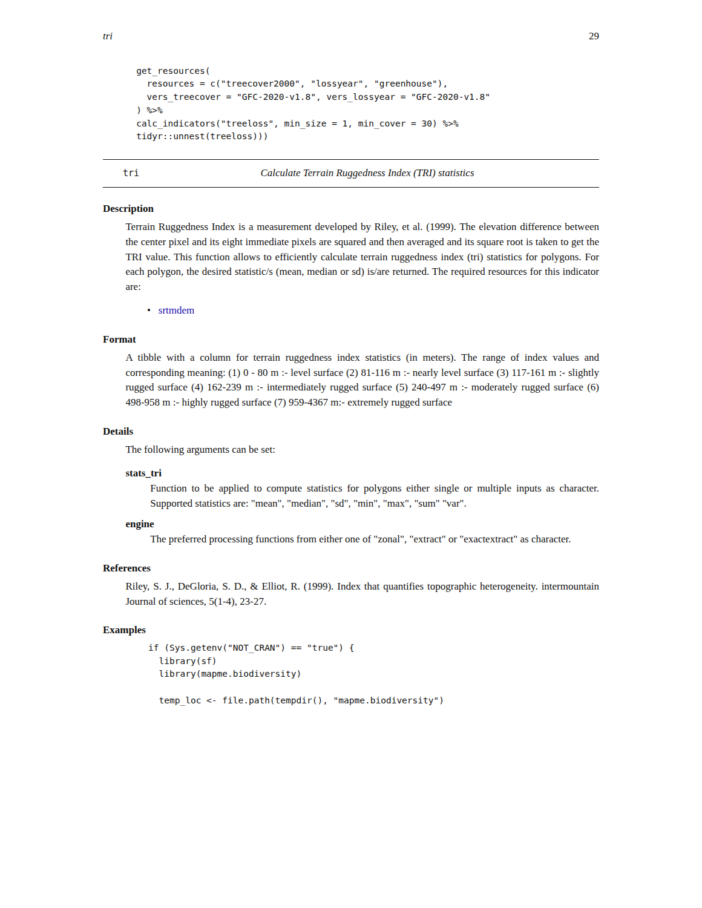tri 29
  get_resources(
    resources = c("treecover2000", "lossyear", "greenhouse"),
    vers_treecover = "GFC-2020-v1.8", vers_lossyear = "GFC-2020-v1.8"
  ) %>%
  calc_indicators("treeloss", min_size = 1, min_cover = 30) %>%
  tidyr::unnest(treeloss)))
tri Calculate Terrain Ruggedness Index (TRI) statistics
Description
Terrain Ruggedness Index is a measurement developed by Riley, et al. (1999). The elevation difference between the center pixel and its eight immediate pixels are squared and then averaged and its square root is taken to get the TRI value. This function allows to efficiently calculate terrain ruggedness index (tri) statistics for polygons. For each polygon, the desired statistic/s (mean, median or sd) is/are returned. The required resources for this indicator are:
srtmdem
Format
A tibble with a column for terrain ruggedness index statistics (in meters). The range of index values and corresponding meaning: (1) 0 - 80 m :- level surface (2) 81-116 m :- nearly level surface (3) 117-161 m :- slightly rugged surface (4) 162-239 m :- intermediately rugged surface (5) 240-497 m :- moderately rugged surface (6) 498-958 m :- highly rugged surface (7) 959-4367 m:- extremely rugged surface
Details
The following arguments can be set:
stats_tri Function to be applied to compute statistics for polygons either single or multiple inputs as character. Supported statistics are: "mean", "median", "sd", "min", "max", "sum" "var".
engine The preferred processing functions from either one of "zonal", "extract" or "exactextract" as character.
References
Riley, S. J., DeGloria, S. D., & Elliot, R. (1999). Index that quantifies topographic heterogeneity. intermountain Journal of sciences, 5(1-4), 23-27.
Examples
if (Sys.getenv("NOT_CRAN") == "true") {
  library(sf)
  library(mapme.biodiversity)

  temp_loc <- file.path(tempdir(), "mapme.biodiversity")